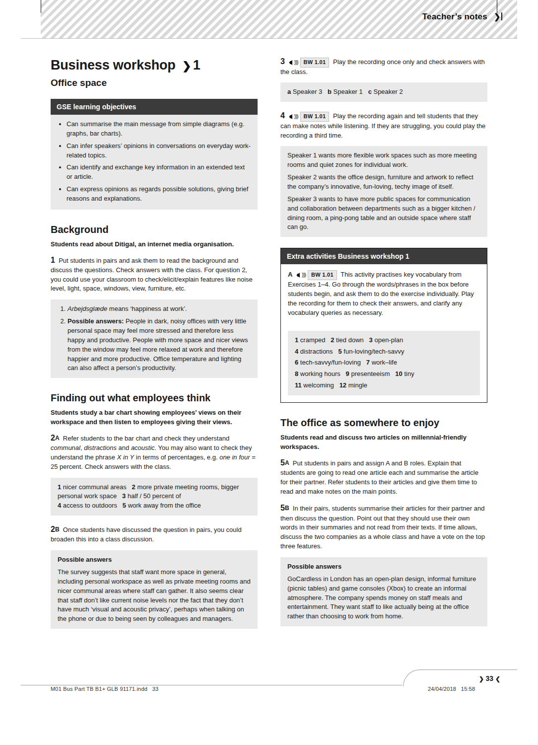Teacher’s notes ❯
Business workshop ❯1
Office space
GSE learning objectives
Can summarise the main message from simple diagrams (e.g. graphs, bar charts).
Can infer speakers’ opinions in conversations on everyday work-related topics.
Can identify and exchange key information in an extended text or article.
Can express opinions as regards possible solutions, giving brief reasons and explanations.
Background
Students read about Ditigal, an internet media organisation.
1 Put students in pairs and ask them to read the background and discuss the questions. Check answers with the class. For question 2, you could use your classroom to check/elicit/explain features like noise level, light, space, windows, view, furniture, etc.
Arbejdsglæde means ‘happiness at work’.
Possible answers: People in dark, noisy offices with very little personal space may feel more stressed and therefore less happy and productive. People with more space and nicer views from the window may feel more relaxed at work and therefore happier and more productive. Office temperature and lighting can also affect a person’s productivity.
Finding out what employees think
Students study a bar chart showing employees’ views on their workspace and then listen to employees giving their views.
2 A Refer students to the bar chart and check they understand communal, distractions and acoustic. You may also want to check they understand the phrase X in Y in terms of percentages, e.g. one in four = 25 percent. Check answers with the class.
1 nicer communal areas 2 more private meeting rooms, bigger personal work space 3 half / 50 percent of
4 access to outdoors 5 work away from the office
2 B Once students have discussed the question in pairs, you could broaden this into a class discussion.
Possible answers
The survey suggests that staff want more space in general, including personal workspace as well as private meeting rooms and nicer communal areas where staff can gather. It also seems clear that staff don’t like current noise levels nor the fact that they don’t have much ‘visual and acoustic privacy’, perhaps when talking on the phone or due to being seen by colleagues and managers.
3 ))) BW 1.01 Play the recording once only and check answers with the class.
a Speaker 3 b Speaker 1 c Speaker 2
4 ))) BW 1.01 Play the recording again and tell students that they can make notes while listening. If they are struggling, you could play the recording a third time.
Speaker 1 wants more flexible work spaces such as more meeting rooms and quiet zones for individual work.
Speaker 2 wants the office design, furniture and artwork to reflect the company’s innovative, fun-loving, techy image of itself.
Speaker 3 wants to have more public spaces for communication and collaboration between departments such as a bigger kitchen / dining room, a ping-pong table and an outside space where staff can go.
Extra activities Business workshop 1
A ))) BW 1.01 This activity practises key vocabulary from Exercises 1–4. Go through the words/phrases in the box before students begin, and ask them to do the exercise individually. Play the recording for them to check their answers, and clarify any vocabulary queries as necessary.
1 cramped 2 tied down 3 open-plan
4 distractions 5 fun-loving/tech-savvy
6 tech-savvy/fun-loving 7 work–life
8 working hours 9 presenteeism 10 tiny
11 welcoming 12 mingle
The office as somewhere to enjoy
Students read and discuss two articles on millennial-friendly workspaces.
5 A Put students in pairs and assign A and B roles. Explain that students are going to read one article each and summarise the article for their partner. Refer students to their articles and give them time to read and make notes on the main points.
5 B In their pairs, students summarise their articles for their partner and then discuss the question. Point out that they should use their own words in their summaries and not read from their texts. If time allows, discuss the two companies as a whole class and have a vote on the top three features.
Possible answers
GoCardless in London has an open-plan design, informal furniture (picnic tables) and game consoles (Xbox) to create an informal atmosphere. The company spends money on staff meals and entertainment. They want staff to like actually being at the office rather than choosing to work from home.
❯ 33 ❮
M01 Bus Part TB B1+ GLB 91171.indd 33 24/04/2018 15:58